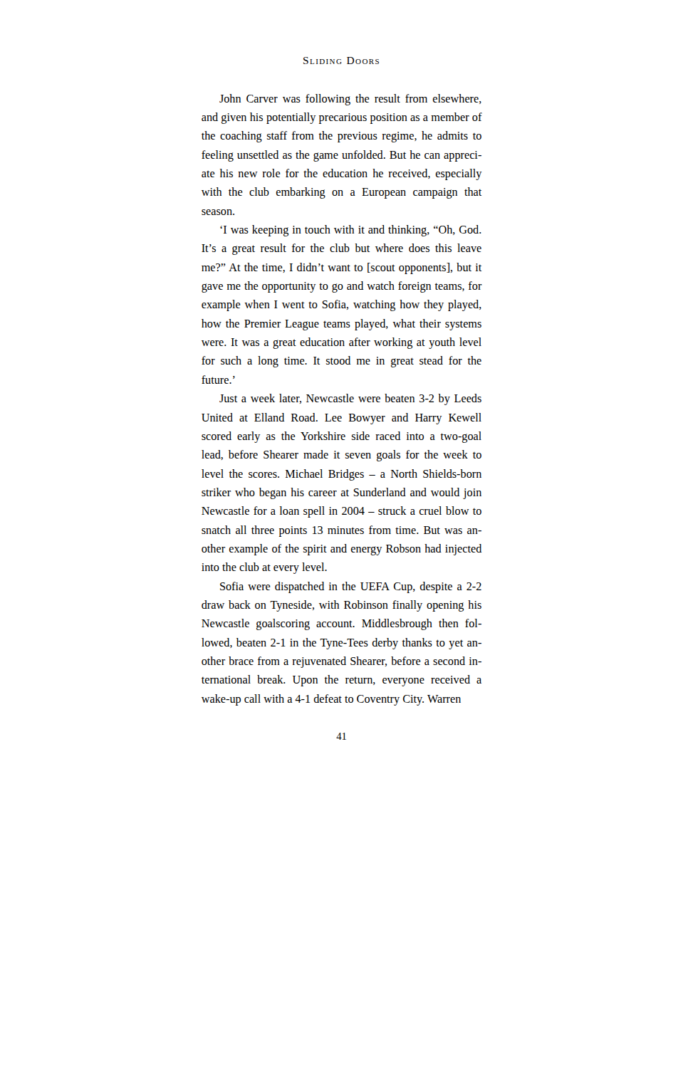Sliding Doors
John Carver was following the result from elsewhere, and given his potentially precarious position as a member of the coaching staff from the previous regime, he admits to feeling unsettled as the game unfolded. But he can appreciate his new role for the education he received, especially with the club embarking on a European campaign that season.
‘I was keeping in touch with it and thinking, “Oh, God. It’s a great result for the club but where does this leave me?” At the time, I didn’t want to [scout opponents], but it gave me the opportunity to go and watch foreign teams, for example when I went to Sofia, watching how they played, how the Premier League teams played, what their systems were. It was a great education after working at youth level for such a long time. It stood me in great stead for the future.’
Just a week later, Newcastle were beaten 3-2 by Leeds United at Elland Road. Lee Bowyer and Harry Kewell scored early as the Yorkshire side raced into a two-goal lead, before Shearer made it seven goals for the week to level the scores. Michael Bridges – a North Shields-born striker who began his career at Sunderland and would join Newcastle for a loan spell in 2004 – struck a cruel blow to snatch all three points 13 minutes from time. But was another example of the spirit and energy Robson had injected into the club at every level.
Sofia were dispatched in the UEFA Cup, despite a 2-2 draw back on Tyneside, with Robinson finally opening his Newcastle goalscoring account. Middlesbrough then followed, beaten 2-1 in the Tyne-Tees derby thanks to yet another brace from a rejuvenated Shearer, before a second international break. Upon the return, everyone received a wake-up call with a 4-1 defeat to Coventry City. Warren
41